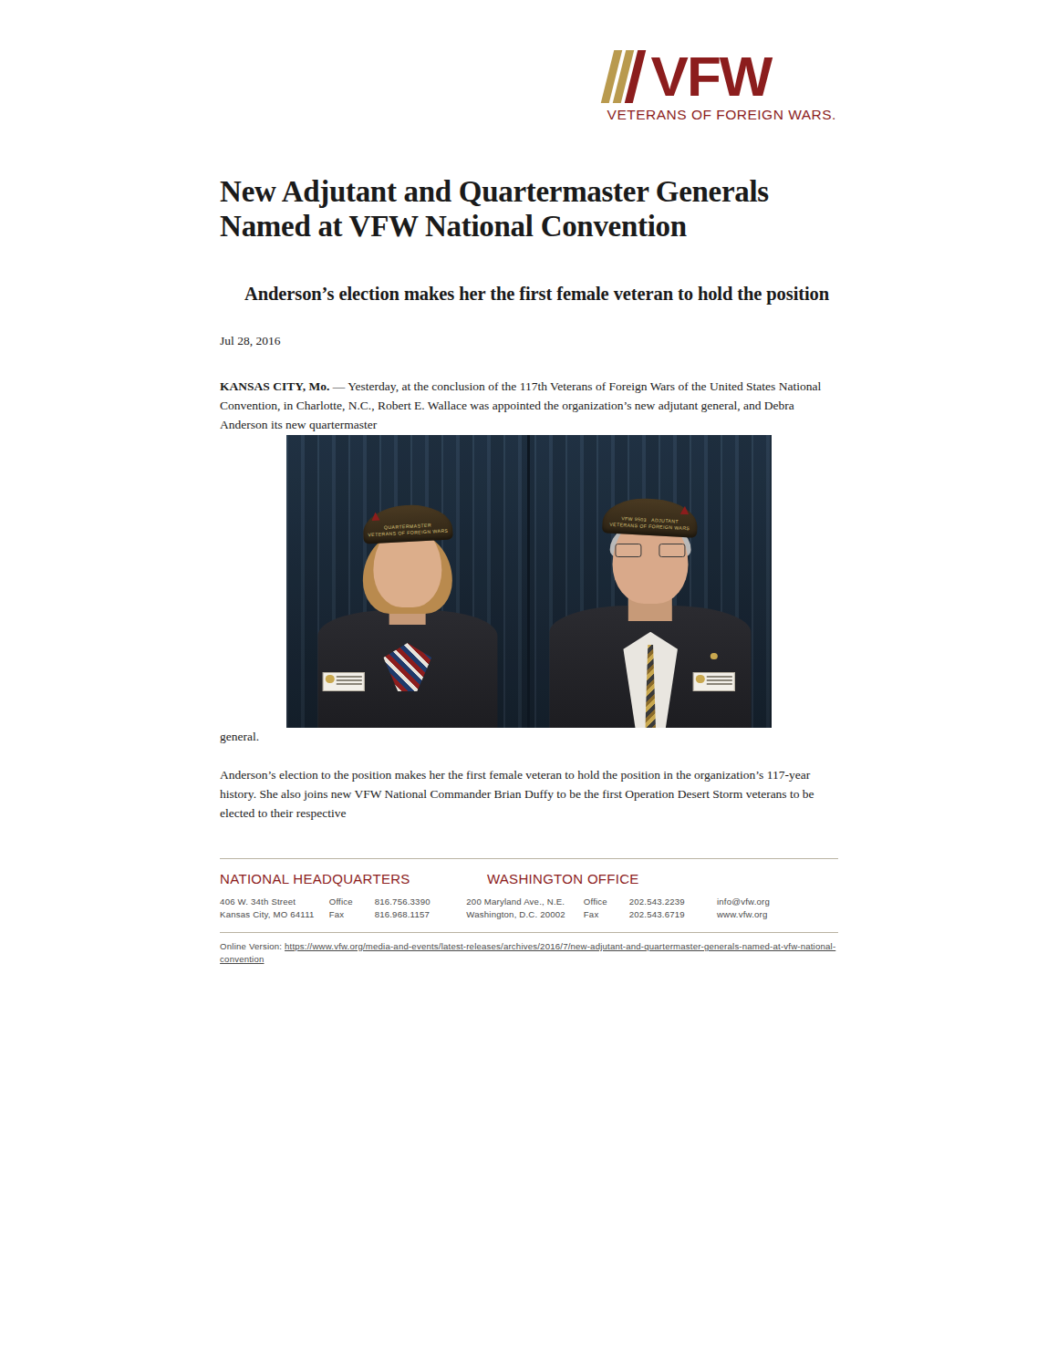VFW
VETERANS OF FOREIGN WARS.
New Adjutant and Quartermaster Generals Named at VFW National Convention
Anderson’s election makes her the first female veteran to hold the position
Jul 28, 2016
KANSAS CITY, Mo. — Yesterday, at the conclusion of the 117th Veterans of Foreign Wars of the United States National Convention, in Charlotte, N.C., Robert E. Wallace was appointed the organization’s new adjutant general, and Debra Anderson its new quartermaster Quartermaster
Veterans of Foreign Wars VFW 9503 Adjutant
Veterans of Foreign Wars general.
Anderson’s election to the position makes her the first female veteran to hold the position in the organization’s 117-year history. She also joins new VFW National Commander Brian Duffy to be the first Operation Desert Storm veterans to be elected to their respective
NATIONAL HEADQUARTERS
WASHINGTON OFFICE
406 W. 34th Street
Kansas City, MO 64111
Office 816.756.3390
Fax 816.968.1157
200 Maryland Ave., N.E.
Washington, D.C. 20002
Office 202.543.2239
Fax 202.543.6719
info@vfw.org
www.vfw.org
Online Version: https://www.vfw.org/media-and-events/latest-releases/archives/2016/7/new-adjutant-and-quartermaster-generals-named-at-vfw-national-convention